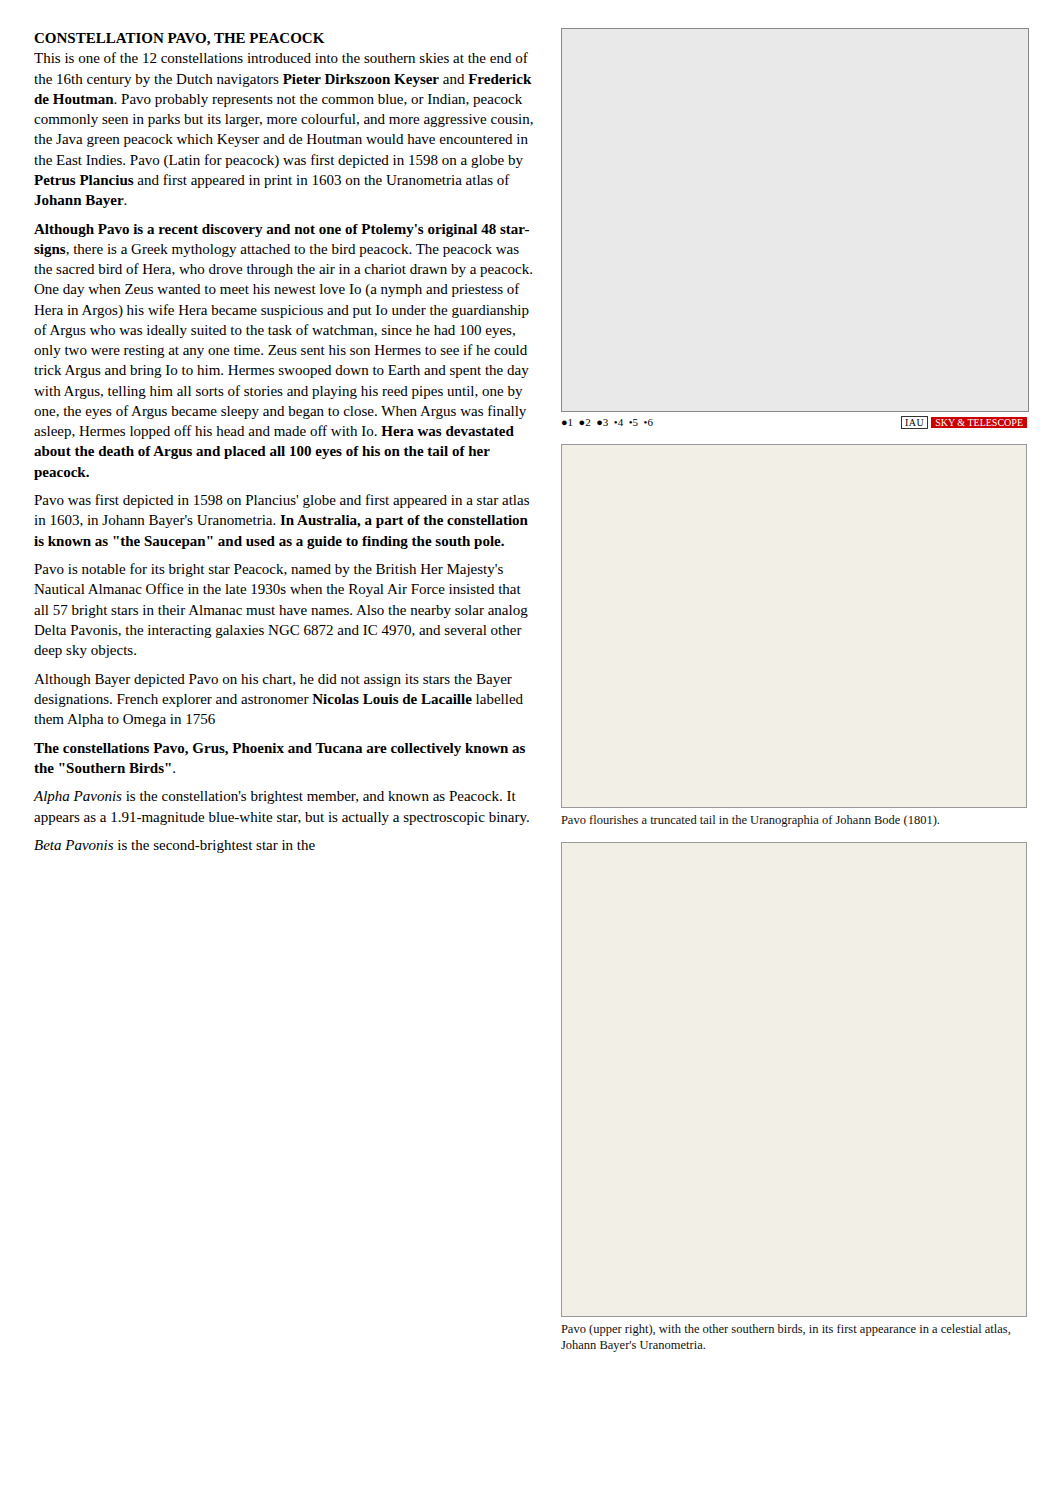Constellation Pavo, the Peacock
This is one of the 12 constellations introduced into the southern skies at the end of the 16th century by the Dutch navigators Pieter Dirkszoon Keyser and Frederick de Houtman. Pavo probably represents not the common blue, or Indian, peacock commonly seen in parks but its larger, more colourful, and more aggressive cousin, the Java green peacock which Keyser and de Houtman would have encountered in the East Indies. Pavo (Latin for peacock) was first depicted in 1598 on a globe by Petrus Plancius and first appeared in print in 1603 on the Uranometria atlas of Johann Bayer.
Although Pavo is a recent discovery and not one of Ptolemy's original 48 star-signs, there is a Greek mythology attached to the bird peacock. The peacock was the sacred bird of Hera, who drove through the air in a chariot drawn by a peacock. One day when Zeus wanted to meet his newest love Io (a nymph and priestess of Hera in Argos) his wife Hera became suspicious and put Io under the guardianship of Argus who was ideally suited to the task of watchman, since he had 100 eyes, only two were resting at any one time. Zeus sent his son Hermes to see if he could trick Argus and bring Io to him. Hermes swooped down to Earth and spent the day with Argus, telling him all sorts of stories and playing his reed pipes until, one by one, the eyes of Argus became sleepy and began to close. When Argus was finally asleep, Hermes lopped off his head and made off with Io. Hera was devastated about the death of Argus and placed all 100 eyes of his on the tail of her peacock.
Pavo was first depicted in 1598 on Plancius' globe and first appeared in a star atlas in 1603, in Johann Bayer's Uranometria. In Australia, a part of the constellation is known as "the Saucepan" and used as a guide to finding the south pole.
Pavo is notable for its bright star Peacock, named by the British Her Majesty's Nautical Almanac Office in the late 1930s when the Royal Air Force insisted that all 57 bright stars in their Almanac must have names. Also the nearby solar analog Delta Pavonis, the interacting galaxies NGC 6872 and IC 4970, and several other deep sky objects.
Although Bayer depicted Pavo on his chart, he did not assign its stars the Bayer designations. French explorer and astronomer Nicolas Louis de Lacaille labelled them Alpha to Omega in 1756
The constellations Pavo, Grus, Phoenix and Tucana are collectively known as the "Southern Birds".
Alpha Pavonis is the constellation's brightest member, and known as Peacock. It appears as a 1.91-magnitude blue-white star, but is actually a spectroscopic binary.
Beta Pavonis is the second-brightest star in the
●1 ●2 ●3 •4 •5 •6 IAU SKY & TELESCOPE
Pavo flourishes a truncated tail in the Uranographia of Johann Bode (1801).
Pavo (upper right), with the other southern birds, in its first appearance in a celestial atlas, Johann Bayer's Uranometria.